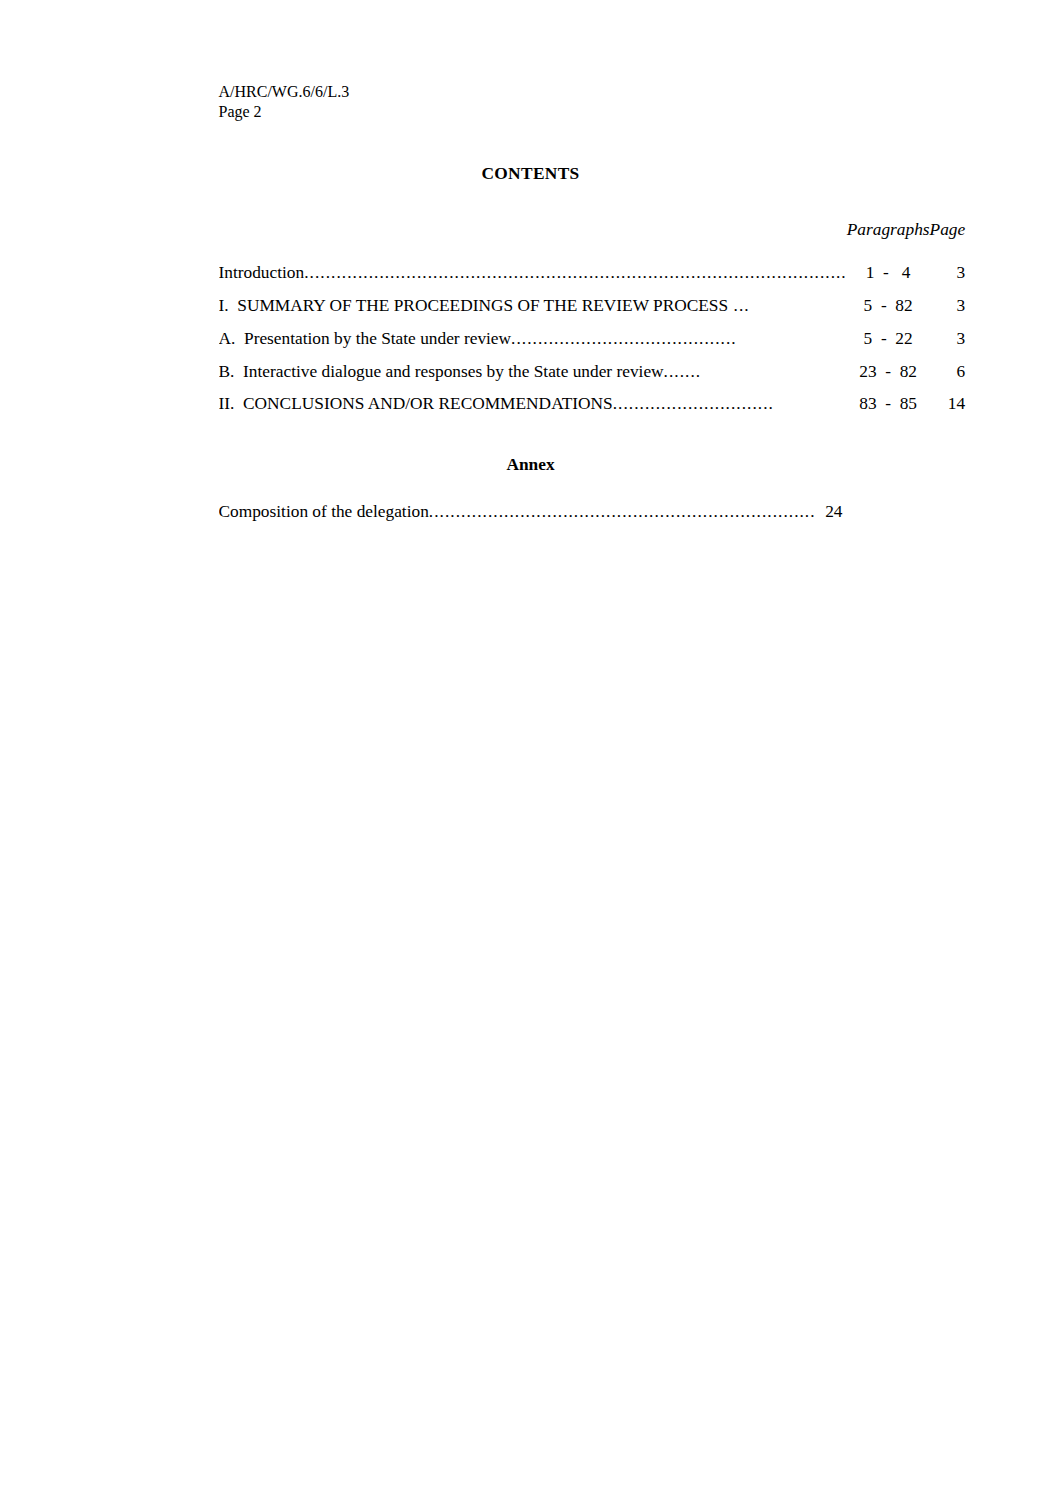A/HRC/WG.6/6/L.3
Page 2
CONTENTS
| | Paragraphs | Page |
| Introduction ..................................................................................................... | 1 - 4 | 3 |
| I. SUMMARY OF THE PROCEEDINGS OF THE REVIEW PROCESS ... | 5 - 82 | 3 |
| A. Presentation by the State under review .......................................... | 5 - 22 | 3 |
| B. Interactive dialogue and responses by the State under review ....... | 23 - 82 | 6 |
| II. CONCLUSIONS AND/OR RECOMMENDATIONS .............................. | 83 - 85 | 14 |
Annex
| Composition of the delegation ........................................................................ | | 24 |